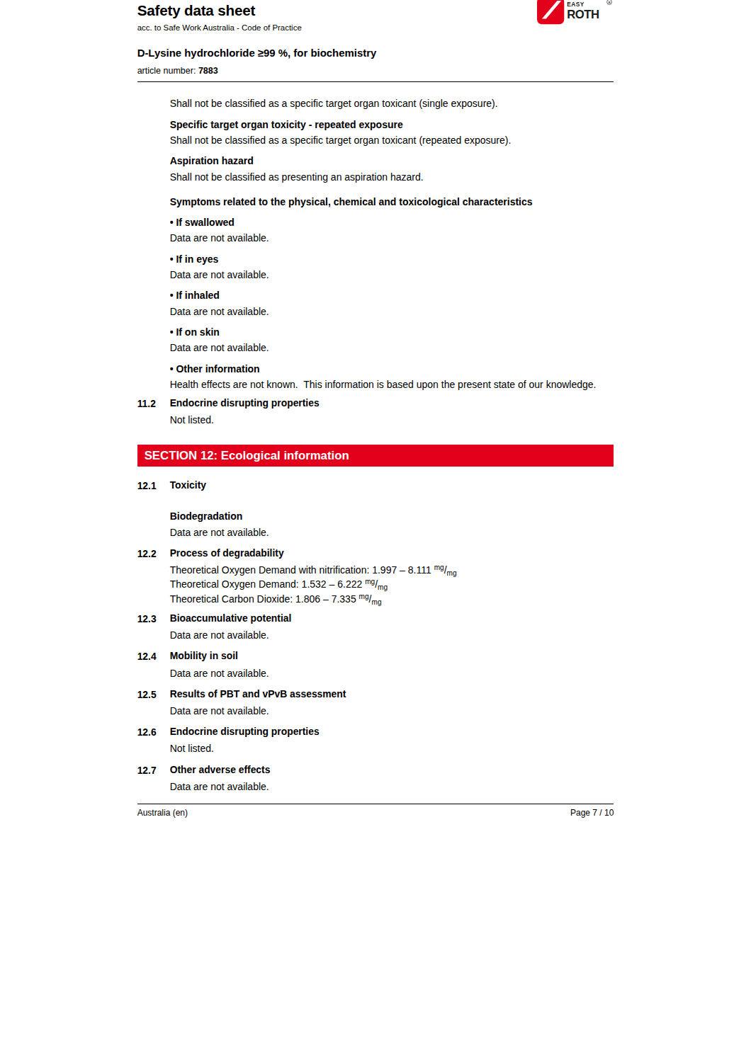EASY ROTH R
Safety data sheet
acc. to Safe Work Australia - Code of Practice
D-Lysine hydrochloride ≥99 %, for biochemistry
article number: 7883
Shall not be classified as a specific target organ toxicant (single exposure).
Specific target organ toxicity - repeated exposure
Shall not be classified as a specific target organ toxicant (repeated exposure).
Aspiration hazard
Shall not be classified as presenting an aspiration hazard.
Symptoms related to the physical, chemical and toxicological characteristics
• If swallowed
Data are not available.
• If in eyes
Data are not available.
• If inhaled
Data are not available.
• If on skin
Data are not available.
• Other information
Health effects are not known. This information is based upon the present state of our knowledge.
11.2
Endocrine disrupting properties
Not listed.
SECTION 12: Ecological information
12.1
Toxicity
Biodegradation
Data are not available.
12.2
Process of degradability
Theoretical Oxygen Demand with nitrification: 1.997 – 8.111 mg/mg
Theoretical Oxygen Demand: 1.532 – 6.222 mg/mg
Theoretical Carbon Dioxide: 1.806 – 7.335 mg/mg
12.3
Bioaccumulative potential
Data are not available.
12.4
Mobility in soil
Data are not available.
12.5
Results of PBT and vPvB assessment
Data are not available.
12.6
Endocrine disrupting properties
Not listed.
12.7
Other adverse effects
Data are not available.
Australia (en) Page 7 / 10